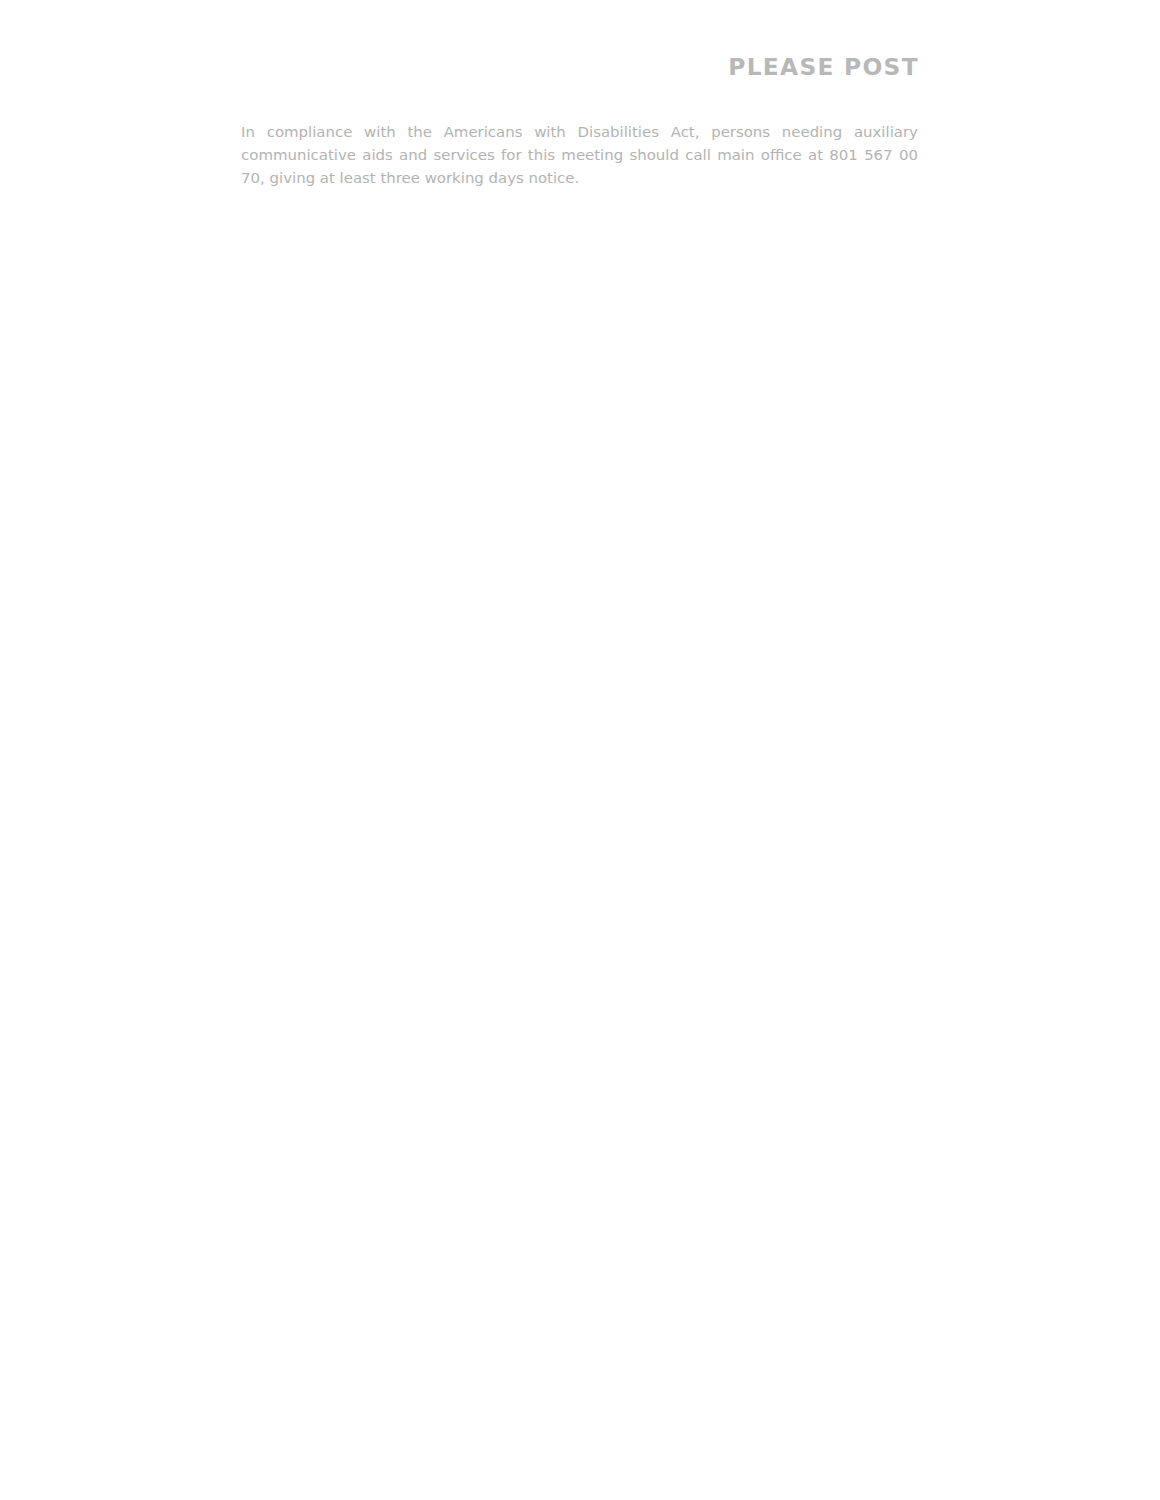PLEASE POST
In compliance with the Americans with Disabilities Act, persons needing auxiliary communicative aids and services for this meeting should call main office at 801 567 00 70, giving at least three working days notice.